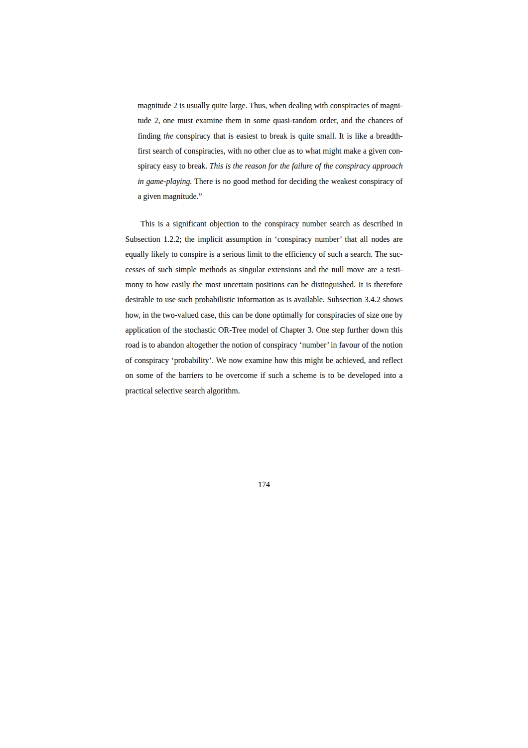magnitude 2 is usually quite large. Thus, when dealing with conspiracies of magnitude 2, one must examine them in some quasi-random order, and the chances of finding the conspiracy that is easiest to break is quite small. It is like a breadth-first search of conspiracies, with no other clue as to what might make a given conspiracy easy to break. This is the reason for the failure of the conspiracy approach in game-playing. There is no good method for deciding the weakest conspiracy of a given magnitude.”
This is a significant objection to the conspiracy number search as described in Subsection 1.2.2; the implicit assumption in ‘conspiracy number’ that all nodes are equally likely to conspire is a serious limit to the efficiency of such a search. The successes of such simple methods as singular extensions and the null move are a testimony to how easily the most uncertain positions can be distinguished. It is therefore desirable to use such probabilistic information as is available. Subsection 3.4.2 shows how, in the two-valued case, this can be done optimally for conspiracies of size one by application of the stochastic OR-Tree model of Chapter 3. One step further down this road is to abandon altogether the notion of conspiracy ‘number’ in favour of the notion of conspiracy ‘probability’. We now examine how this might be achieved, and reflect on some of the barriers to be overcome if such a scheme is to be developed into a practical selective search algorithm.
174